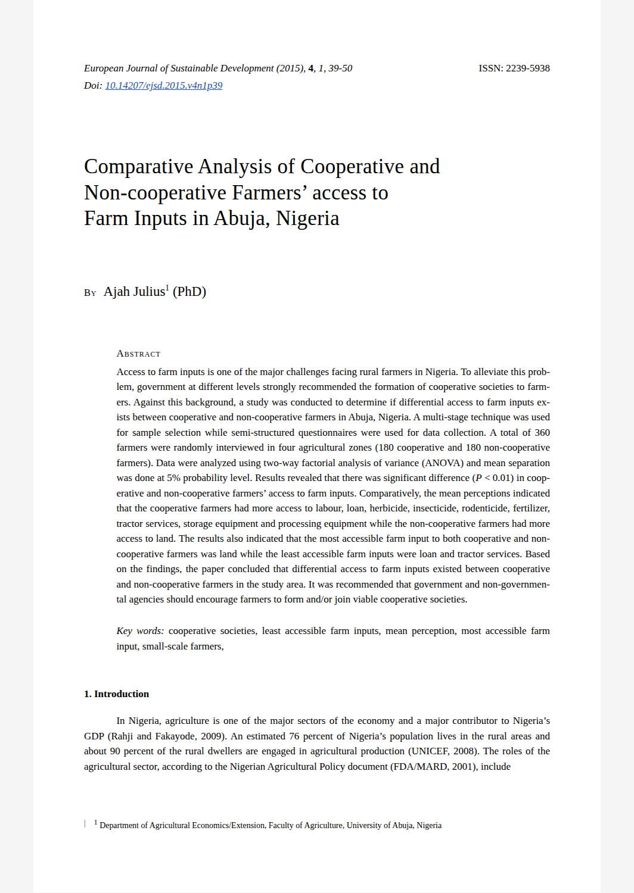European Journal of Sustainable Development (2015), 4, 1, 39-50 ISSN: 2239-5938
Doi: 10.14207/ejsd.2015.v4n1p39
Comparative Analysis of Cooperative and
Non-cooperative Farmers’ access to
Farm Inputs in Abuja, Nigeria
By Ajah Julius1 (PhD)
Abstract
Access to farm inputs is one of the major challenges facing rural farmers in Nigeria. To alleviate this problem, government at different levels strongly recommended the formation of cooperative societies to farmers. Against this background, a study was conducted to determine if differential access to farm inputs exists between cooperative and non-cooperative farmers in Abuja, Nigeria. A multi-stage technique was used for sample selection while semi-structured questionnaires were used for data collection. A total of 360 farmers were randomly interviewed in four agricultural zones (180 cooperative and 180 non-cooperative farmers). Data were analyzed using two-way factorial analysis of variance (ANOVA) and mean separation was done at 5% probability level. Results revealed that there was significant difference (P < 0.01) in cooperative and non-cooperative farmers’ access to farm inputs. Comparatively, the mean perceptions indicated that the cooperative farmers had more access to labour, loan, herbicide, insecticide, rodenticide, fertilizer, tractor services, storage equipment and processing equipment while the non-cooperative farmers had more access to land. The results also indicated that the most accessible farm input to both cooperative and non-cooperative farmers was land while the least accessible farm inputs were loan and tractor services. Based on the findings, the paper concluded that differential access to farm inputs existed between cooperative and non-cooperative farmers in the study area. It was recommended that government and non-governmental agencies should encourage farmers to form and/or join viable cooperative societies.
Key words: cooperative societies, least accessible farm inputs, mean perception, most accessible farm input, small-scale farmers,
1. Introduction
In Nigeria, agriculture is one of the major sectors of the economy and a major contributor to Nigeria’s GDP (Rahji and Fakayode, 2009). An estimated 76 percent of Nigeria’s population lives in the rural areas and about 90 percent of the rural dwellers are engaged in agricultural production (UNICEF, 2008). The roles of the agricultural sector, according to the Nigerian Agricultural Policy document (FDA/MARD, 2001), include
1 Department of Agricultural Economics/Extension, Faculty of Agriculture, University of Abuja, Nigeria